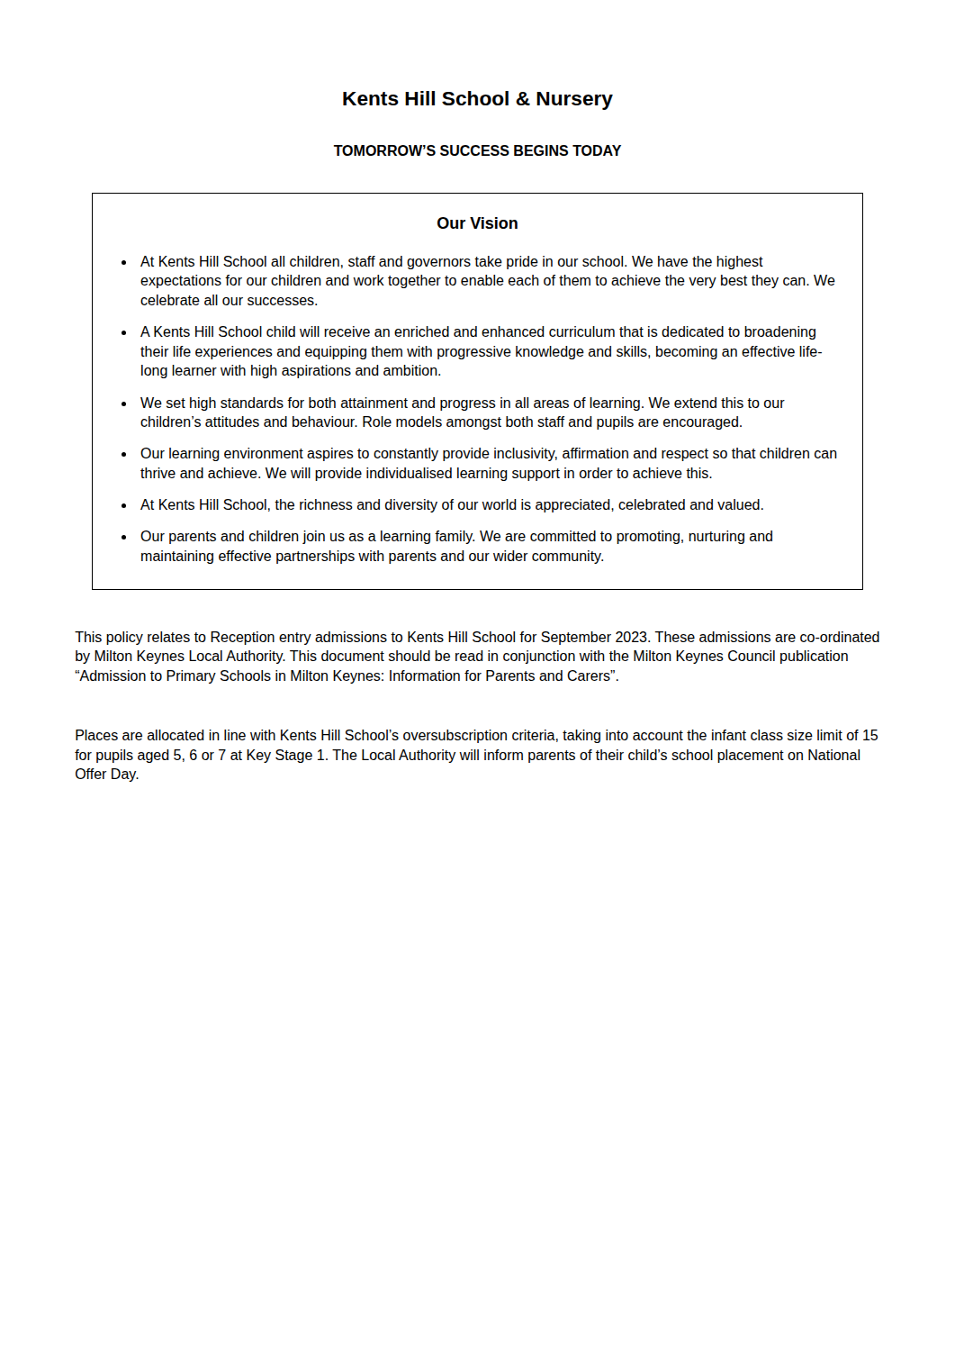Kents Hill School & Nursery
TOMORROW’S SUCCESS BEGINS TODAY
Our Vision
At Kents Hill School all children, staff and governors take pride in our school. We have the highest expectations for our children and work together to enable each of them to achieve the very best they can. We celebrate all our successes.
A Kents Hill School child will receive an enriched and enhanced curriculum that is dedicated to broadening their life experiences and equipping them with progressive knowledge and skills, becoming an effective life-long learner with high aspirations and ambition.
We set high standards for both attainment and progress in all areas of learning. We extend this to our children’s attitudes and behaviour. Role models amongst both staff and pupils are encouraged.
Our learning environment aspires to constantly provide inclusivity, affirmation and respect so that children can thrive and achieve. We will provide individualised learning support in order to achieve this.
At Kents Hill School, the richness and diversity of our world is appreciated, celebrated and valued.
Our parents and children join us as a learning family. We are committed to promoting, nurturing and maintaining effective partnerships with parents and our wider community.
This policy relates to Reception entry admissions to Kents Hill School for September 2023. These admissions are co-ordinated by Milton Keynes Local Authority. This document should be read in conjunction with the Milton Keynes Council publication “Admission to Primary Schools in Milton Keynes: Information for Parents and Carers”.
Places are allocated in line with Kents Hill School’s oversubscription criteria, taking into account the infant class size limit of 15 for pupils aged 5, 6 or 7 at Key Stage 1. The Local Authority will inform parents of their child’s school placement on National Offer Day.